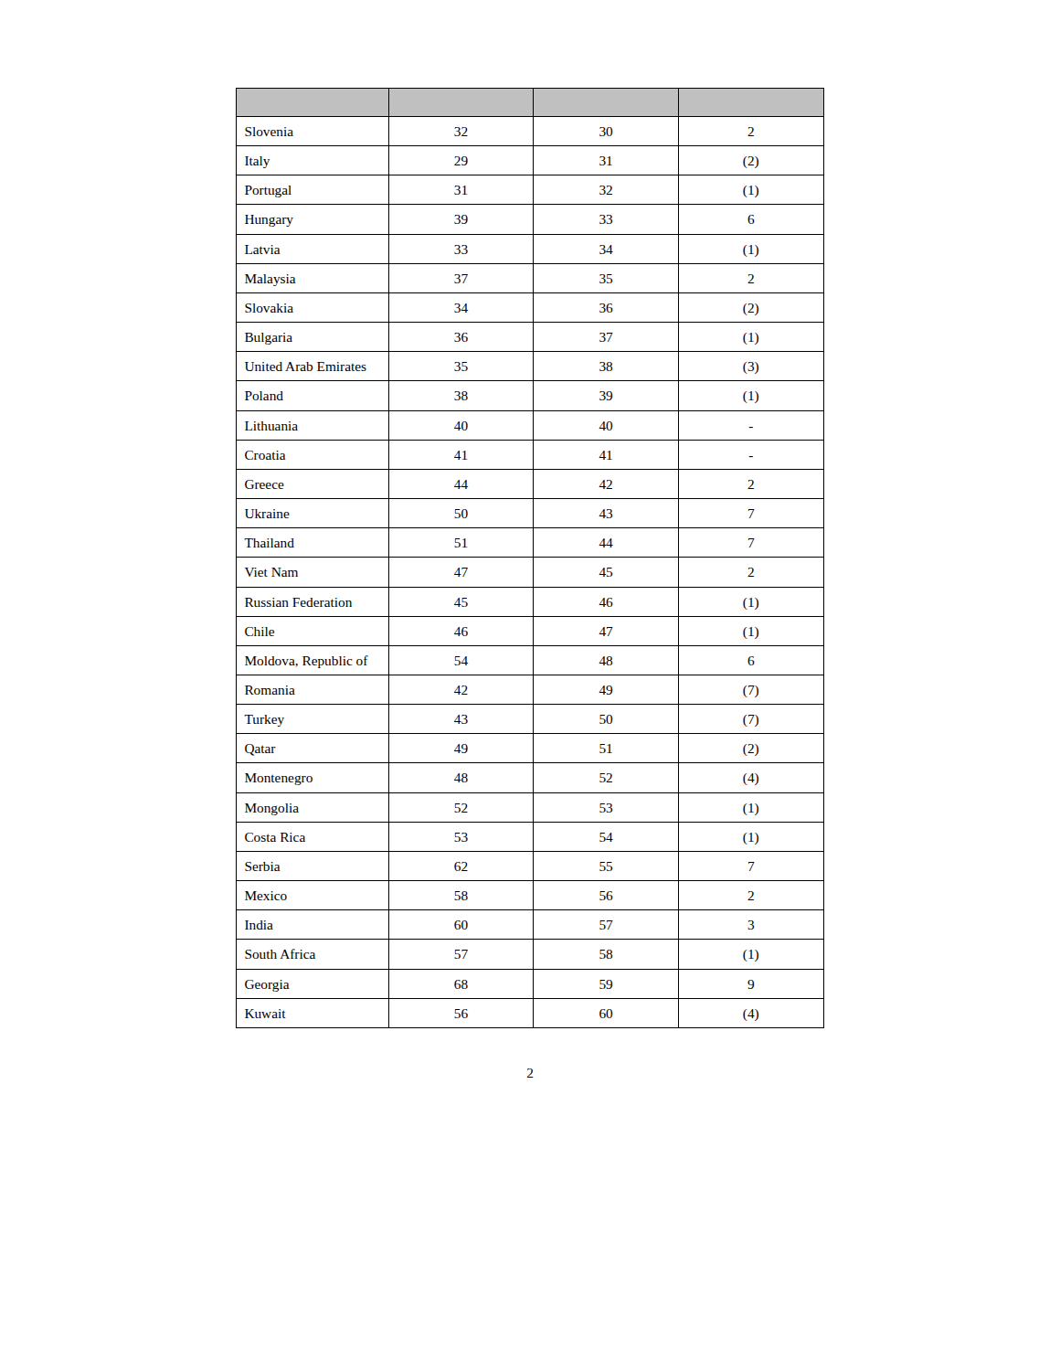| Slovenia | 32 | 30 | 2 |
| Italy | 29 | 31 | (2) |
| Portugal | 31 | 32 | (1) |
| Hungary | 39 | 33 | 6 |
| Latvia | 33 | 34 | (1) |
| Malaysia | 37 | 35 | 2 |
| Slovakia | 34 | 36 | (2) |
| Bulgaria | 36 | 37 | (1) |
| United Arab Emirates | 35 | 38 | (3) |
| Poland | 38 | 39 | (1) |
| Lithuania | 40 | 40 | - |
| Croatia | 41 | 41 | - |
| Greece | 44 | 42 | 2 |
| Ukraine | 50 | 43 | 7 |
| Thailand | 51 | 44 | 7 |
| Viet Nam | 47 | 45 | 2 |
| Russian Federation | 45 | 46 | (1) |
| Chile | 46 | 47 | (1) |
| Moldova, Republic of | 54 | 48 | 6 |
| Romania | 42 | 49 | (7) |
| Turkey | 43 | 50 | (7) |
| Qatar | 49 | 51 | (2) |
| Montenegro | 48 | 52 | (4) |
| Mongolia | 52 | 53 | (1) |
| Costa Rica | 53 | 54 | (1) |
| Serbia | 62 | 55 | 7 |
| Mexico | 58 | 56 | 2 |
| India | 60 | 57 | 3 |
| South Africa | 57 | 58 | (1) |
| Georgia | 68 | 59 | 9 |
| Kuwait | 56 | 60 | (4) |
2